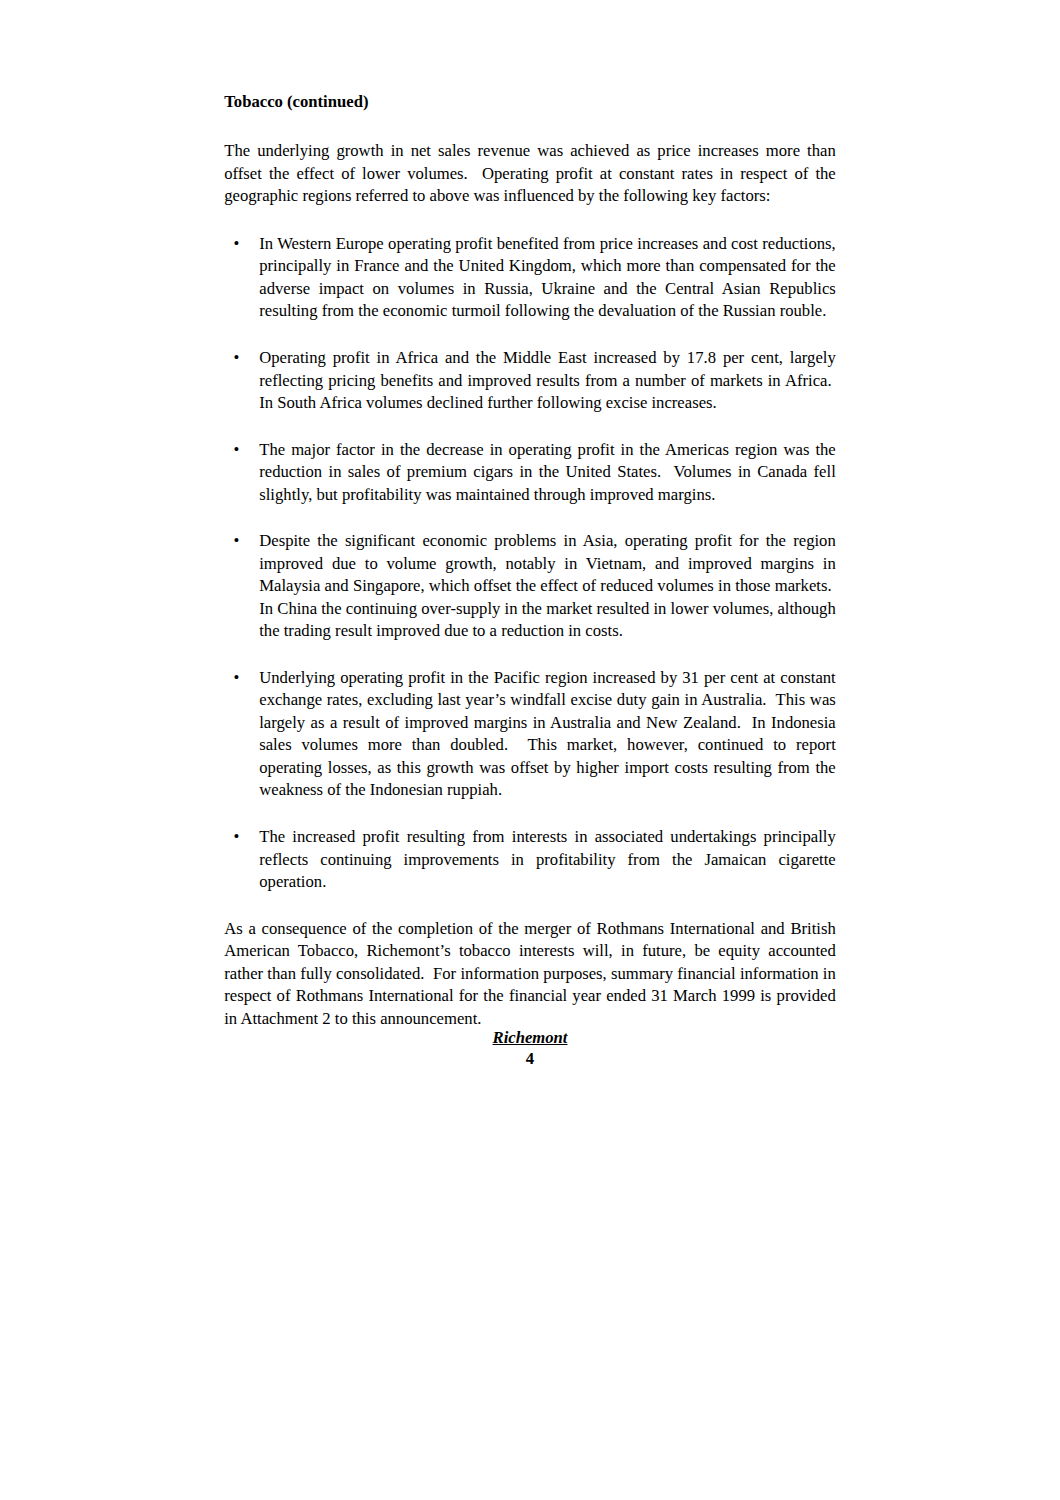Tobacco (continued)
The underlying growth in net sales revenue was achieved as price increases more than offset the effect of lower volumes. Operating profit at constant rates in respect of the geographic regions referred to above was influenced by the following key factors:
In Western Europe operating profit benefited from price increases and cost reductions, principally in France and the United Kingdom, which more than compensated for the adverse impact on volumes in Russia, Ukraine and the Central Asian Republics resulting from the economic turmoil following the devaluation of the Russian rouble.
Operating profit in Africa and the Middle East increased by 17.8 per cent, largely reflecting pricing benefits and improved results from a number of markets in Africa. In South Africa volumes declined further following excise increases.
The major factor in the decrease in operating profit in the Americas region was the reduction in sales of premium cigars in the United States. Volumes in Canada fell slightly, but profitability was maintained through improved margins.
Despite the significant economic problems in Asia, operating profit for the region improved due to volume growth, notably in Vietnam, and improved margins in Malaysia and Singapore, which offset the effect of reduced volumes in those markets. In China the continuing over-supply in the market resulted in lower volumes, although the trading result improved due to a reduction in costs.
Underlying operating profit in the Pacific region increased by 31 per cent at constant exchange rates, excluding last year’s windfall excise duty gain in Australia. This was largely as a result of improved margins in Australia and New Zealand. In Indonesia sales volumes more than doubled. This market, however, continued to report operating losses, as this growth was offset by higher import costs resulting from the weakness of the Indonesian ruppiah.
The increased profit resulting from interests in associated undertakings principally reflects continuing improvements in profitability from the Jamaican cigarette operation.
As a consequence of the completion of the merger of Rothmans International and British American Tobacco, Richemont’s tobacco interests will, in future, be equity accounted rather than fully consolidated. For information purposes, summary financial information in respect of Rothmans International for the financial year ended 31 March 1999 is provided in Attachment 2 to this announcement.
Richemont
4